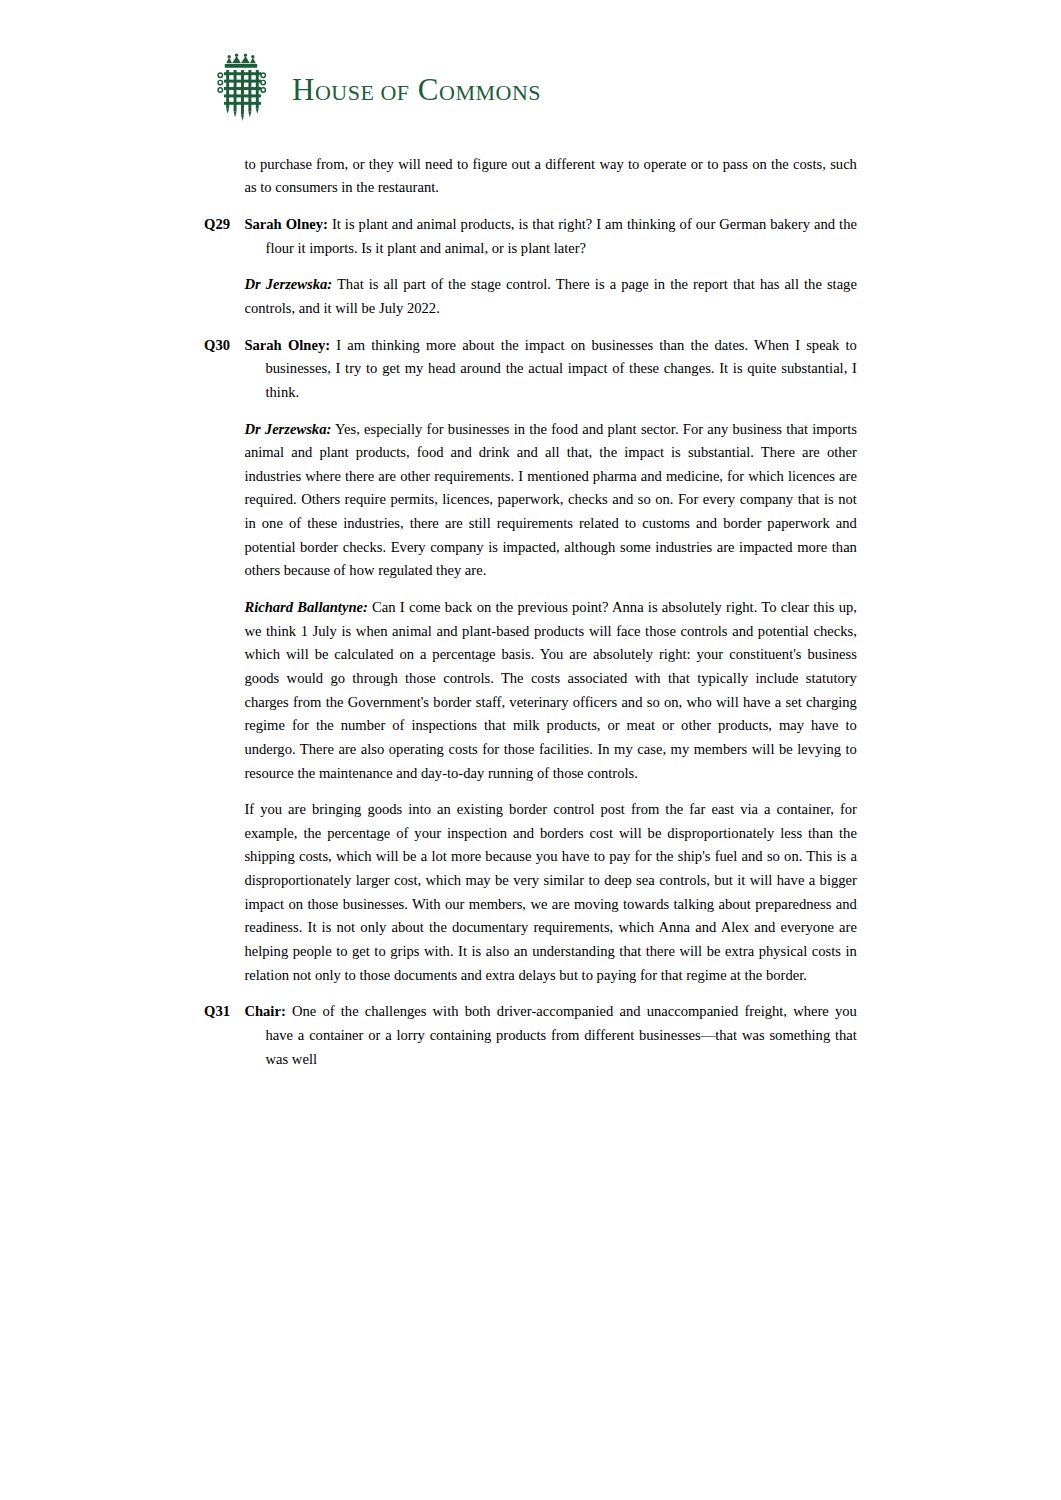HOUSE OF COMMONS
to purchase from, or they will need to figure out a different way to operate or to pass on the costs, such as to consumers in the restaurant.
Q29
Sarah Olney: It is plant and animal products, is that right? I am thinking of our German bakery and the flour it imports. Is it plant and animal, or is plant later?
Dr Jerzewska: That is all part of the stage control. There is a page in the report that has all the stage controls, and it will be July 2022.
Q30
Sarah Olney: I am thinking more about the impact on businesses than the dates. When I speak to businesses, I try to get my head around the actual impact of these changes. It is quite substantial, I think.
Dr Jerzewska: Yes, especially for businesses in the food and plant sector. For any business that imports animal and plant products, food and drink and all that, the impact is substantial. There are other industries where there are other requirements. I mentioned pharma and medicine, for which licences are required. Others require permits, licences, paperwork, checks and so on. For every company that is not in one of these industries, there are still requirements related to customs and border paperwork and potential border checks. Every company is impacted, although some industries are impacted more than others because of how regulated they are.
Richard Ballantyne: Can I come back on the previous point? Anna is absolutely right. To clear this up, we think 1 July is when animal and plant-based products will face those controls and potential checks, which will be calculated on a percentage basis. You are absolutely right: your constituent's business goods would go through those controls. The costs associated with that typically include statutory charges from the Government's border staff, veterinary officers and so on, who will have a set charging regime for the number of inspections that milk products, or meat or other products, may have to undergo. There are also operating costs for those facilities. In my case, my members will be levying to resource the maintenance and day-to-day running of those controls.
If you are bringing goods into an existing border control post from the far east via a container, for example, the percentage of your inspection and borders cost will be disproportionately less than the shipping costs, which will be a lot more because you have to pay for the ship's fuel and so on. This is a disproportionately larger cost, which may be very similar to deep sea controls, but it will have a bigger impact on those businesses. With our members, we are moving towards talking about preparedness and readiness. It is not only about the documentary requirements, which Anna and Alex and everyone are helping people to get to grips with. It is also an understanding that there will be extra physical costs in relation not only to those documents and extra delays but to paying for that regime at the border.
Q31
Chair: One of the challenges with both driver-accompanied and unaccompanied freight, where you have a container or a lorry containing products from different businesses—that was something that was well